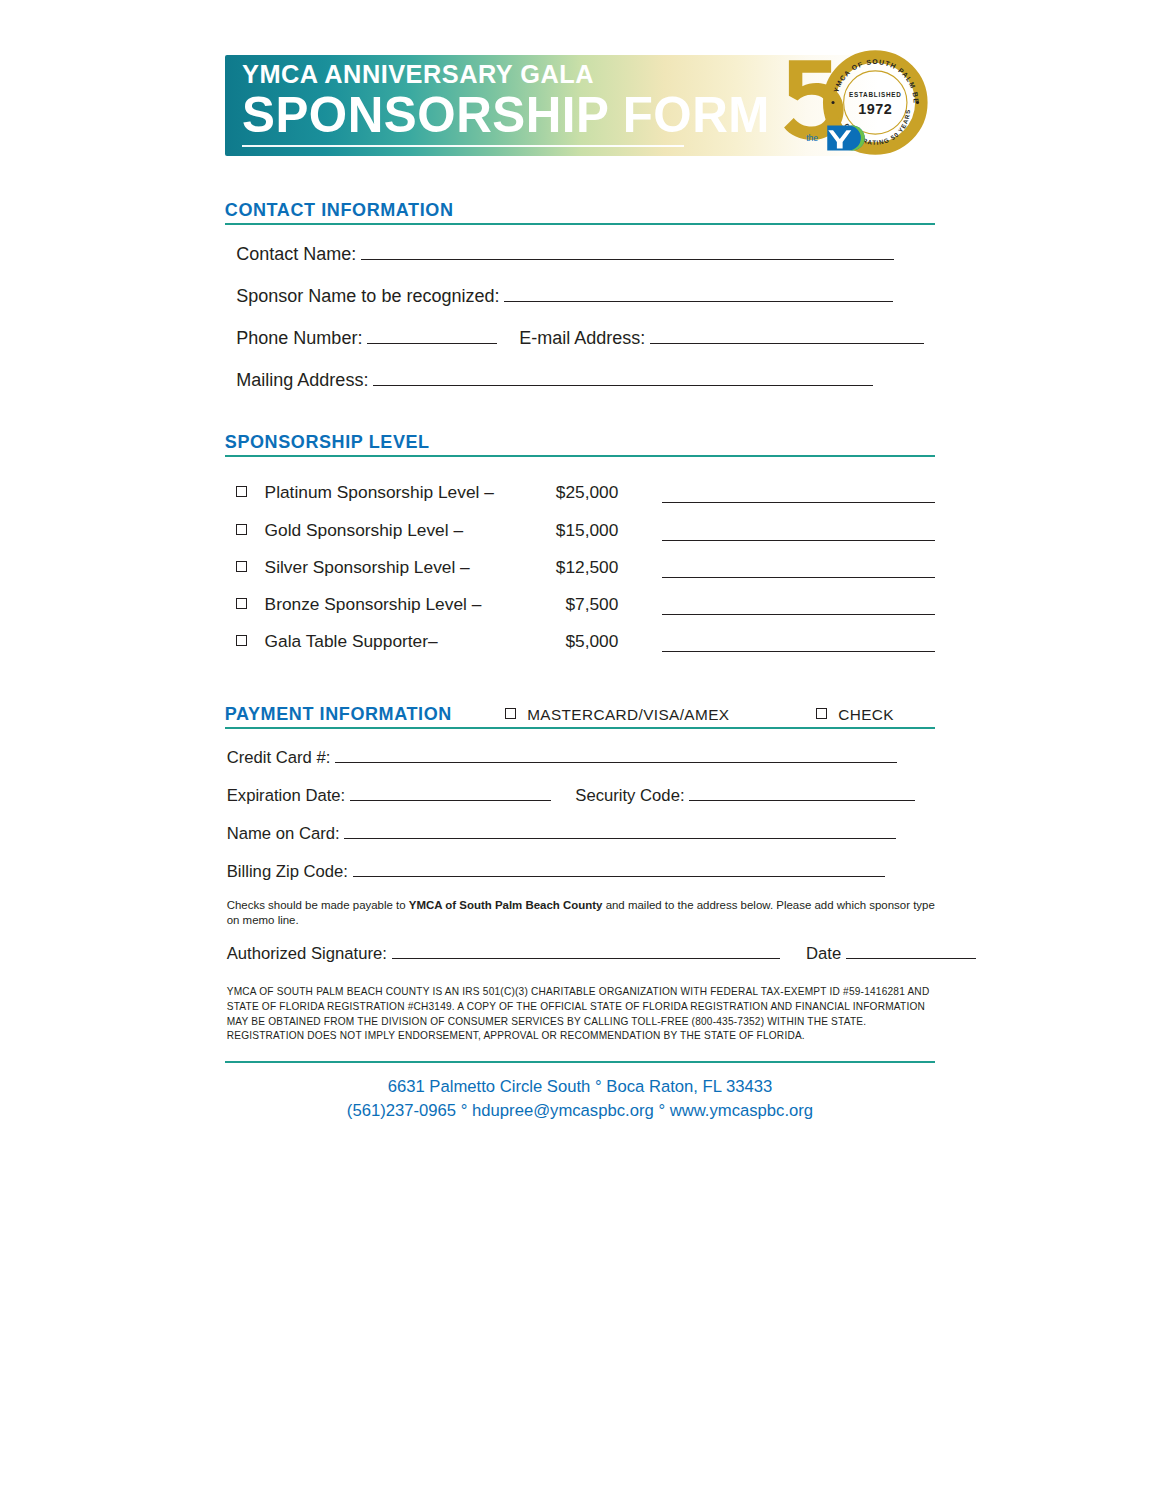YMCA ANNIVERSARY GALA
SPONSORSHIP FORM
YMCA OF SOUTH PALM BEACH COUNTY CELEBRATING 50 YEARS ESTABLISHED 1972 the
CONTACT INFORMATION
Contact Name:
Sponsor Name to be recognized:
Phone Number: E-mail Address:
Mailing Address:
SPONSORSHIP LEVEL
| Platinum Sponsorship Level – | $25,000 | | |
| Gold Sponsorship Level – | $15,000 | | |
| Silver Sponsorship Level – | $12,500 | | |
| Bronze Sponsorship Level – | $7,500 | | |
| Gala Table Supporter– | $5,000 | | |
PAYMENT INFORMATION
MASTERCARD/VISA/AMEX CHECK
Credit Card #:
Expiration Date: Security Code:
Name on Card:
Billing Zip Code:
Checks should be made payable to YMCA of South Palm Beach County and mailed to the address below. Please add which sponsor type on memo line.
Authorized Signature: Date
YMCA of South Palm Beach County is an IRS 501(c)(3) charitable organization with federal tax-exempt ID #59-1416281 and State of Florida registration #CH3149. A copy of the official State of Florida registration and financial information may be obtained from the Division of Consumer Services by calling toll-free (800-435-7352) within the state. Registration does not imply endorsement, approval or recommendation by the State of Florida.
6631 Palmetto Circle South ° Boca Raton, FL 33433
(561)237-0965 ° hdupree@ymcaspbc.org ° www.ymcaspbc.org